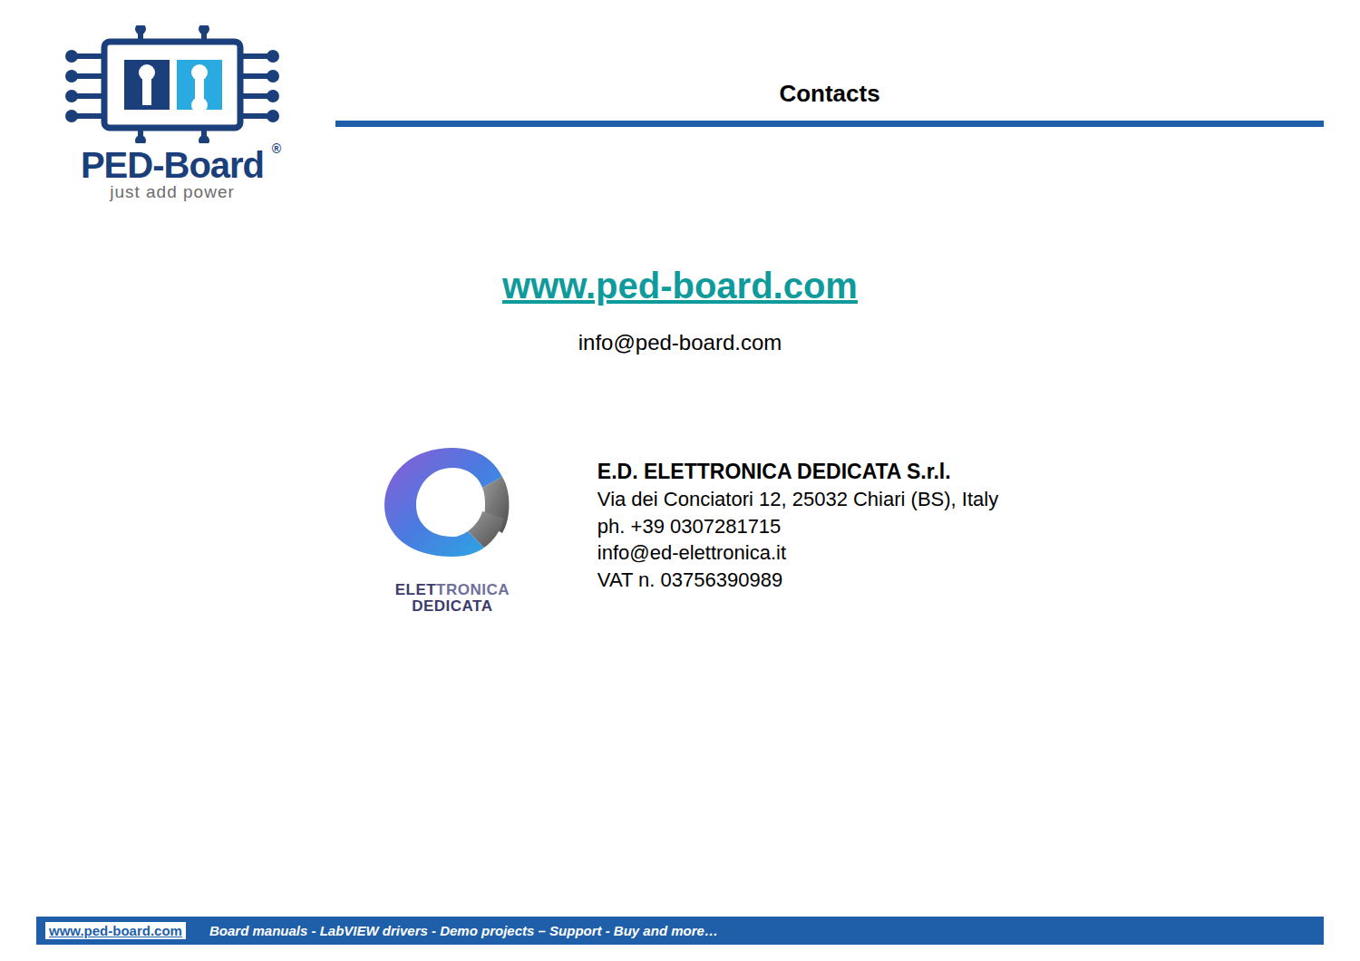PED-Board®
just add power
Contacts
www.ped-board.com
info@ped-board.com
ELETTRONICA
DEDICATA
E.D. ELETTRONICA DEDICATA S.r.l.
Via dei Conciatori 12, 25032 Chiari (BS), Italy
ph. +39 0307281715
info@ed-elettronica.it
VAT n. 03756390989
www.ped-board.com Board manuals - LabVIEW drivers - Demo projects – Support - Buy and more…